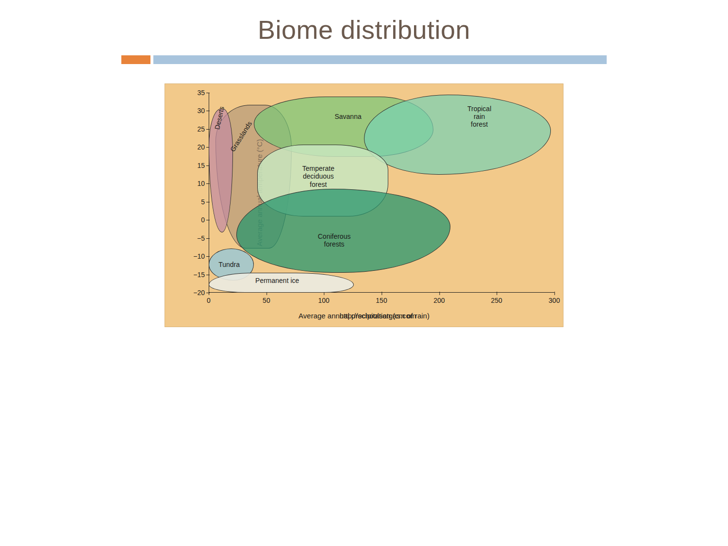Biome distribution
Average annual temperature (°C)
35
30
25
20
15
10
5
0
−5
−10
−15
−20
0
50
100
150
200
250
300
Deserts
Grasslands
Savanna
Tropical
rain
forest
Temperate
deciduous
forest
Coniferous
forests
Tundra
Permanent ice
Average annual precipitation (cm of rain) http://schoolsatgas.com